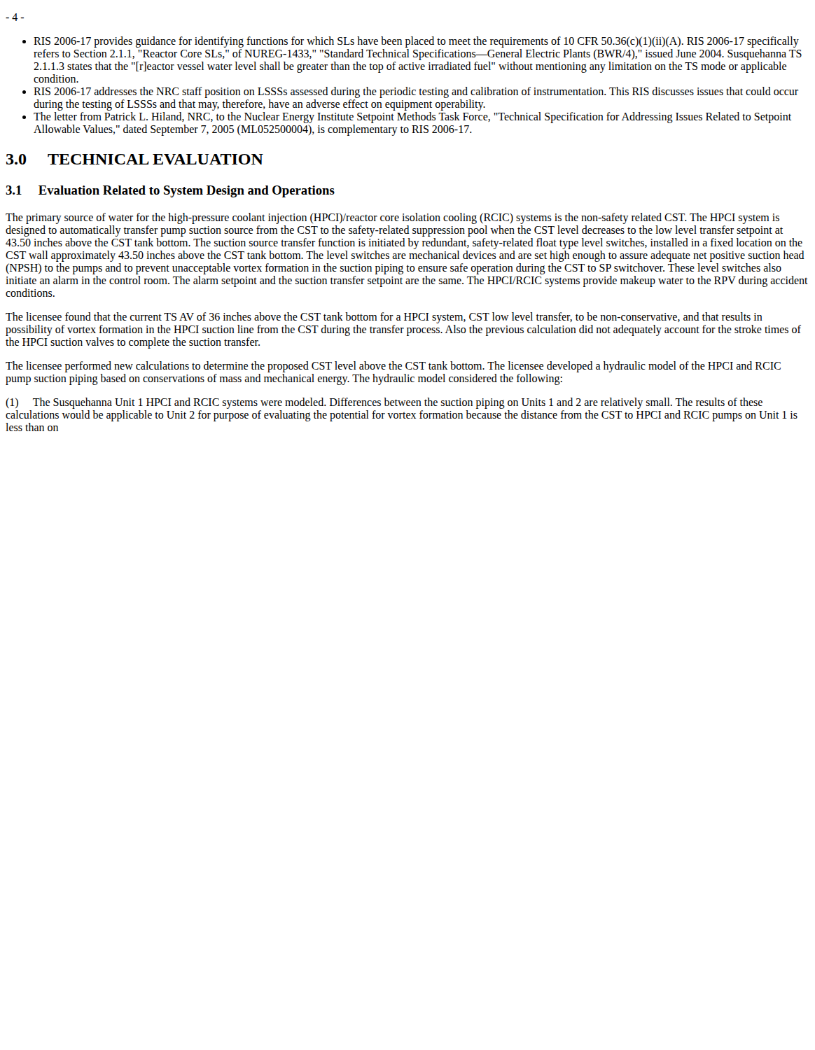- 4 -
RIS 2006-17 provides guidance for identifying functions for which SLs have been placed to meet the requirements of 10 CFR 50.36(c)(1)(ii)(A). RIS 2006-17 specifically refers to Section 2.1.1, "Reactor Core SLs," of NUREG-1433," "Standard Technical Specifications—General Electric Plants (BWR/4)," issued June 2004. Susquehanna TS 2.1.1.3 states that the "[r]eactor vessel water level shall be greater than the top of active irradiated fuel" without mentioning any limitation on the TS mode or applicable condition.
RIS 2006-17 addresses the NRC staff position on LSSSs assessed during the periodic testing and calibration of instrumentation. This RIS discusses issues that could occur during the testing of LSSSs and that may, therefore, have an adverse effect on equipment operability.
The letter from Patrick L. Hiland, NRC, to the Nuclear Energy Institute Setpoint Methods Task Force, "Technical Specification for Addressing Issues Related to Setpoint Allowable Values," dated September 7, 2005 (ML052500004), is complementary to RIS 2006-17.
3.0 TECHNICAL EVALUATION
3.1 Evaluation Related to System Design and Operations
The primary source of water for the high-pressure coolant injection (HPCI)/reactor core isolation cooling (RCIC) systems is the non-safety related CST. The HPCI system is designed to automatically transfer pump suction source from the CST to the safety-related suppression pool when the CST level decreases to the low level transfer setpoint at 43.50 inches above the CST tank bottom. The suction source transfer function is initiated by redundant, safety-related float type level switches, installed in a fixed location on the CST wall approximately 43.50 inches above the CST tank bottom. The level switches are mechanical devices and are set high enough to assure adequate net positive suction head (NPSH) to the pumps and to prevent unacceptable vortex formation in the suction piping to ensure safe operation during the CST to SP switchover. These level switches also initiate an alarm in the control room. The alarm setpoint and the suction transfer setpoint are the same. The HPCI/RCIC systems provide makeup water to the RPV during accident conditions.
The licensee found that the current TS AV of 36 inches above the CST tank bottom for a HPCI system, CST low level transfer, to be non-conservative, and that results in possibility of vortex formation in the HPCI suction line from the CST during the transfer process. Also the previous calculation did not adequately account for the stroke times of the HPCI suction valves to complete the suction transfer.
The licensee performed new calculations to determine the proposed CST level above the CST tank bottom. The licensee developed a hydraulic model of the HPCI and RCIC pump suction piping based on conservations of mass and mechanical energy. The hydraulic model considered the following:
(1) The Susquehanna Unit 1 HPCI and RCIC systems were modeled. Differences between the suction piping on Units 1 and 2 are relatively small. The results of these calculations would be applicable to Unit 2 for purpose of evaluating the potential for vortex formation because the distance from the CST to HPCI and RCIC pumps on Unit 1 is less than on